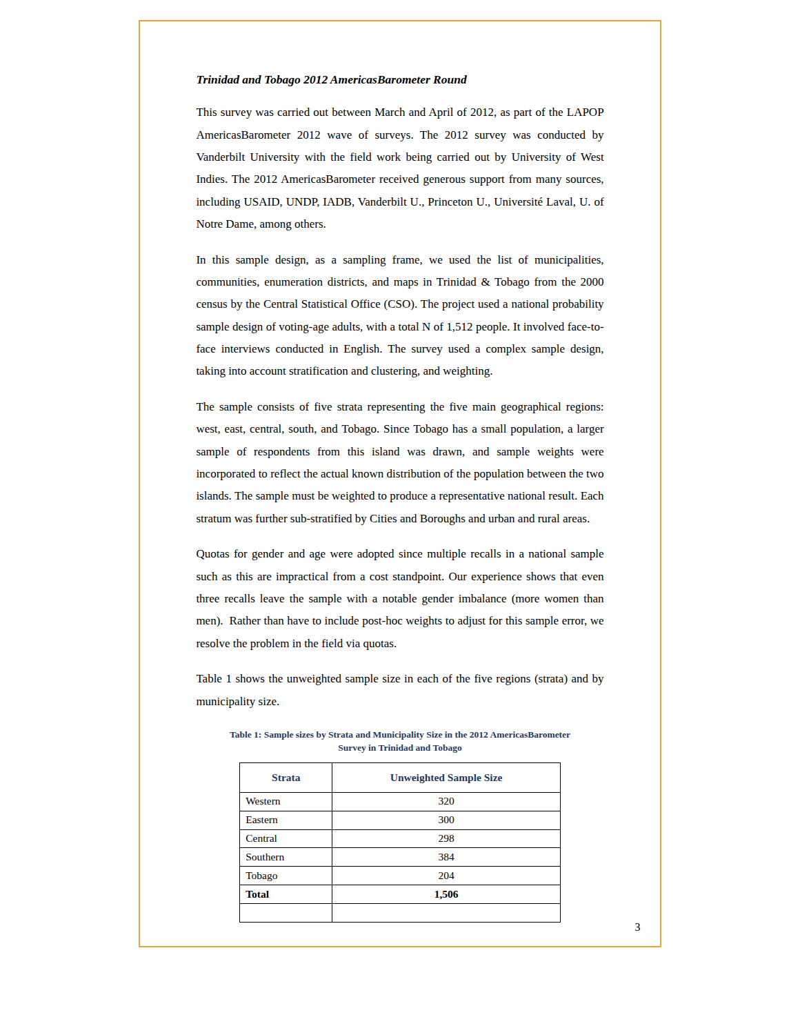Trinidad and Tobago 2012 AmericasBarometer Round
This survey was carried out between March and April of 2012, as part of the LAPOP AmericasBarometer 2012 wave of surveys. The 2012 survey was conducted by Vanderbilt University with the field work being carried out by University of West Indies. The 2012 AmericasBarometer received generous support from many sources, including USAID, UNDP, IADB, Vanderbilt U., Princeton U., Université Laval, U. of Notre Dame, among others.
In this sample design, as a sampling frame, we used the list of municipalities, communities, enumeration districts, and maps in Trinidad & Tobago from the 2000 census by the Central Statistical Office (CSO). The project used a national probability sample design of voting-age adults, with a total N of 1,512 people. It involved face-to-face interviews conducted in English. The survey used a complex sample design, taking into account stratification and clustering, and weighting.
The sample consists of five strata representing the five main geographical regions: west, east, central, south, and Tobago. Since Tobago has a small population, a larger sample of respondents from this island was drawn, and sample weights were incorporated to reflect the actual known distribution of the population between the two islands. The sample must be weighted to produce a representative national result. Each stratum was further sub-stratified by Cities and Boroughs and urban and rural areas.
Quotas for gender and age were adopted since multiple recalls in a national sample such as this are impractical from a cost standpoint. Our experience shows that even three recalls leave the sample with a notable gender imbalance (more women than men). Rather than have to include post-hoc weights to adjust for this sample error, we resolve the problem in the field via quotas.
Table 1 shows the unweighted sample size in each of the five regions (strata) and by municipality size.
Table 1: Sample sizes by Strata and Municipality Size in the 2012 AmericasBarometer Survey in Trinidad and Tobago
| Strata | Unweighted Sample Size |
| --- | --- |
| Western | 320 |
| Eastern | 300 |
| Central | 298 |
| Southern | 384 |
| Tobago | 204 |
| Total | 1,506 |
3